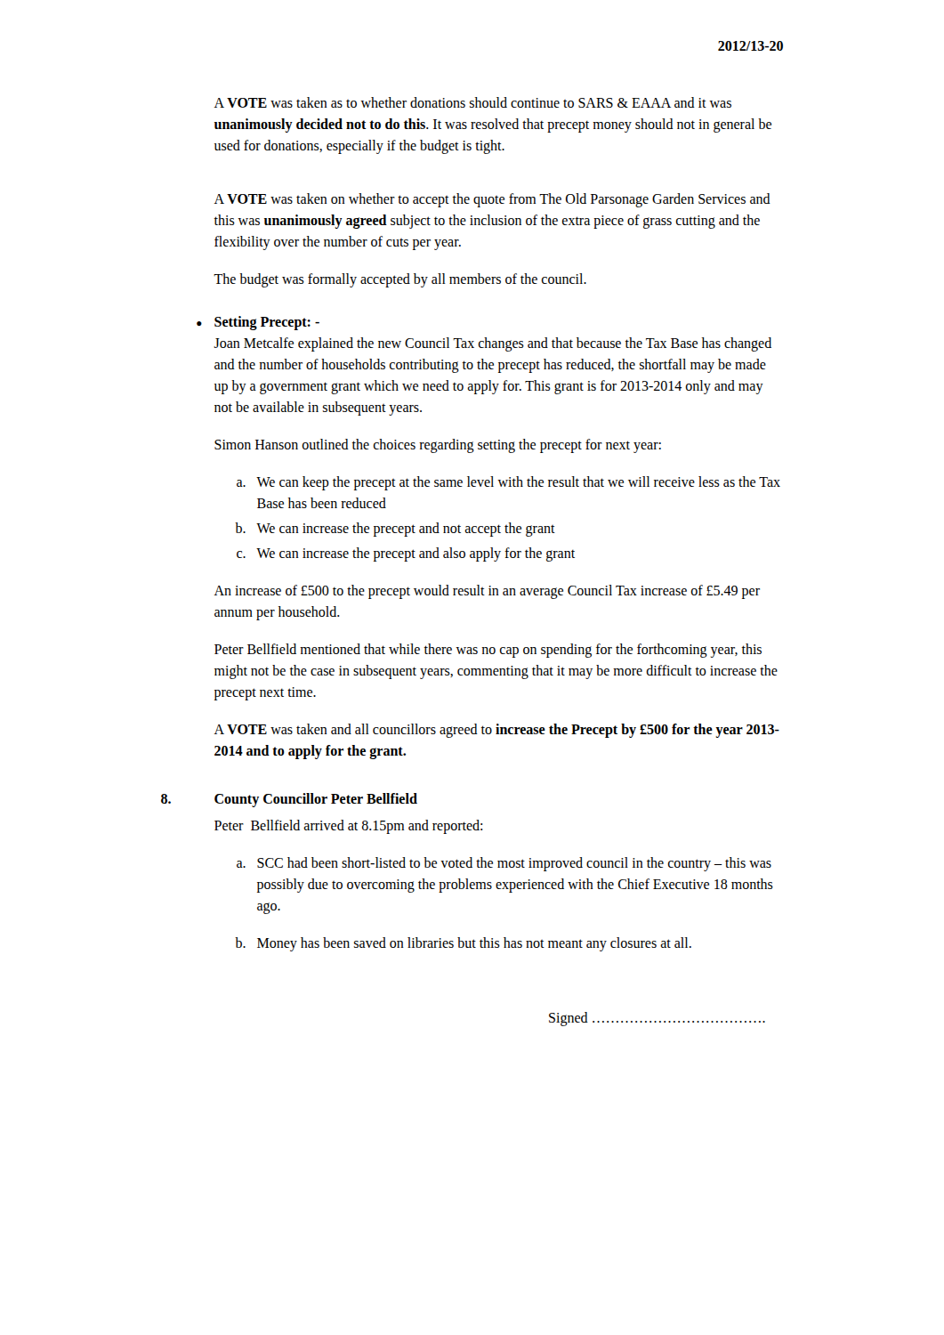2012/13-20
A VOTE was taken as to whether donations should continue to SARS & EAAA and it was unanimously decided not to do this. It was resolved that precept money should not in general be used for donations, especially if the budget is tight.
A VOTE was taken on whether to accept the quote from The Old Parsonage Garden Services and this was unanimously agreed subject to the inclusion of the extra piece of grass cutting and the flexibility over the number of cuts per year.
The budget was formally accepted by all members of the council.
Setting Precept: -
Joan Metcalfe explained the new Council Tax changes and that because the Tax Base has changed and the number of households contributing to the precept has reduced, the shortfall may be made up by a government grant which we need to apply for. This grant is for 2013-2014 only and may not be available in subsequent years.
Simon Hanson outlined the choices regarding setting the precept for next year:
We can keep the precept at the same level with the result that we will receive less as the Tax Base has been reduced
We can increase the precept and not accept the grant
We can increase the precept and also apply for the grant
An increase of £500 to the precept would result in an average Council Tax increase of £5.49 per annum per household.
Peter Bellfield mentioned that while there was no cap on spending for the forthcoming year, this might not be the case in subsequent years, commenting that it may be more difficult to increase the precept next time.
A VOTE was taken and all councillors agreed to increase the Precept by £500 for the year 2013-2014 and to apply for the grant.
8. County Councillor Peter Bellfield
Peter Bellfield arrived at 8.15pm and reported:
SCC had been short-listed to be voted the most improved council in the country – this was possibly due to overcoming the problems experienced with the Chief Executive 18 months ago.
Money has been saved on libraries but this has not meant any closures at all.
Signed ……………………………….